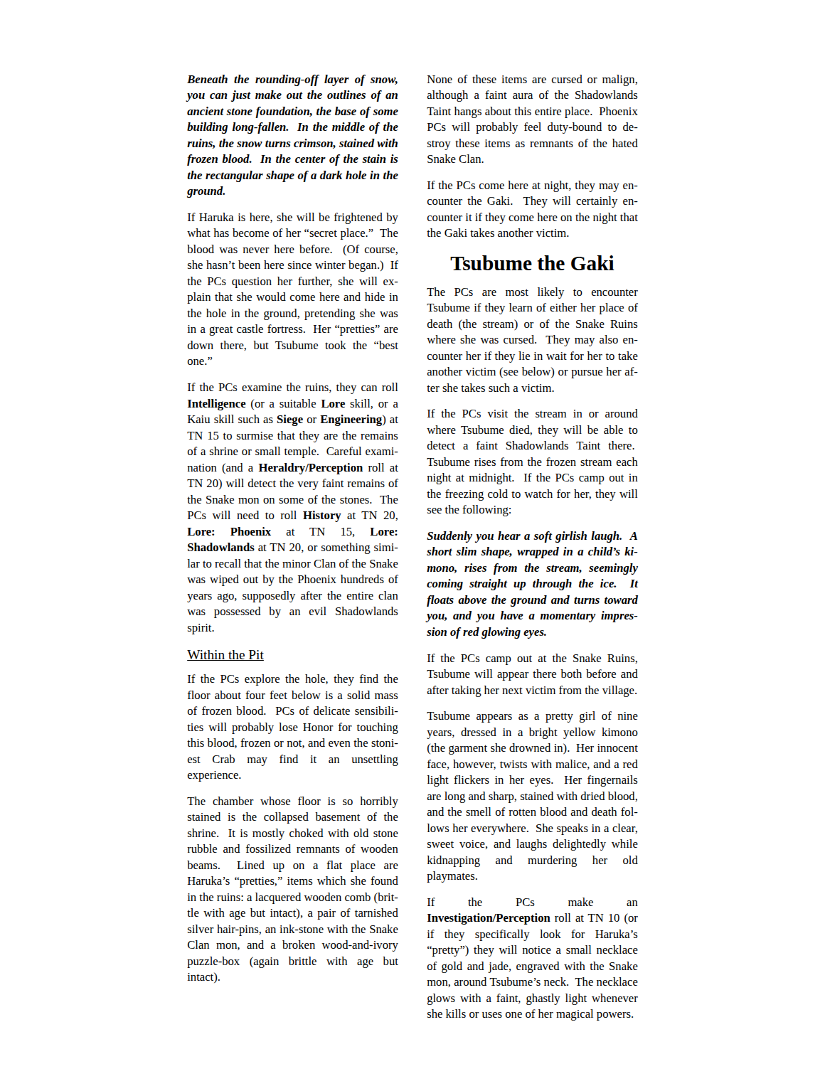Beneath the rounding-off layer of snow, you can just make out the outlines of an ancient stone foundation, the base of some building long-fallen. In the middle of the ruins, the snow turns crimson, stained with frozen blood. In the center of the stain is the rectangular shape of a dark hole in the ground.
If Haruka is here, she will be frightened by what has become of her “secret place.” The blood was never here before. (Of course, she hasn’t been here since winter began.) If the PCs question her further, she will explain that she would come here and hide in the hole in the ground, pretending she was in a great castle fortress. Her “pretties” are down there, but Tsubume took the “best one.”
If the PCs examine the ruins, they can roll Intelligence (or a suitable Lore skill, or a Kaiu skill such as Siege or Engineering) at TN 15 to surmise that they are the remains of a shrine or small temple. Careful examination (and a Heraldry/Perception roll at TN 20) will detect the very faint remains of the Snake mon on some of the stones. The PCs will need to roll History at TN 20, Lore: Phoenix at TN 15, Lore: Shadowlands at TN 20, or something similar to recall that the minor Clan of the Snake was wiped out by the Phoenix hundreds of years ago, supposedly after the entire clan was possessed by an evil Shadowlands spirit.
Within the Pit
If the PCs explore the hole, they find the floor about four feet below is a solid mass of frozen blood. PCs of delicate sensibilities will probably lose Honor for touching this blood, frozen or not, and even the stoniest Crab may find it an unsettling experience.
The chamber whose floor is so horribly stained is the collapsed basement of the shrine. It is mostly choked with old stone rubble and fossilized remnants of wooden beams. Lined up on a flat place are Haruka’s “pretties,” items which she found in the ruins: a lacquered wooden comb (brittle with age but intact), a pair of tarnished silver hair-pins, an ink-stone with the Snake Clan mon, and a broken wood-and-ivory puzzle-box (again brittle with age but intact).
None of these items are cursed or malign, although a faint aura of the Shadowlands Taint hangs about this entire place. Phoenix PCs will probably feel duty-bound to destroy these items as remnants of the hated Snake Clan.
If the PCs come here at night, they may encounter the Gaki. They will certainly encounter it if they come here on the night that the Gaki takes another victim.
Tsubume the Gaki
The PCs are most likely to encounter Tsubume if they learn of either her place of death (the stream) or of the Snake Ruins where she was cursed. They may also encounter her if they lie in wait for her to take another victim (see below) or pursue her after she takes such a victim.
If the PCs visit the stream in or around where Tsubume died, they will be able to detect a faint Shadowlands Taint there. Tsubume rises from the frozen stream each night at midnight. If the PCs camp out in the freezing cold to watch for her, they will see the following:
Suddenly you hear a soft girlish laugh. A short slim shape, wrapped in a child’s kimono, rises from the stream, seemingly coming straight up through the ice. It floats above the ground and turns toward you, and you have a momentary impression of red glowing eyes.
If the PCs camp out at the Snake Ruins, Tsubume will appear there both before and after taking her next victim from the village.
Tsubume appears as a pretty girl of nine years, dressed in a bright yellow kimono (the garment she drowned in). Her innocent face, however, twists with malice, and a red light flickers in her eyes. Her fingernails are long and sharp, stained with dried blood, and the smell of rotten blood and death follows her everywhere. She speaks in a clear, sweet voice, and laughs delightedly while kidnapping and murdering her old playmates.
If the PCs make an Investigation/Perception roll at TN 10 (or if they specifically look for Haruka’s “pretty”) they will notice a small necklace of gold and jade, engraved with the Snake mon, around Tsubume’s neck. The necklace glows with a faint, ghastly light whenever she kills or uses one of her magical powers.